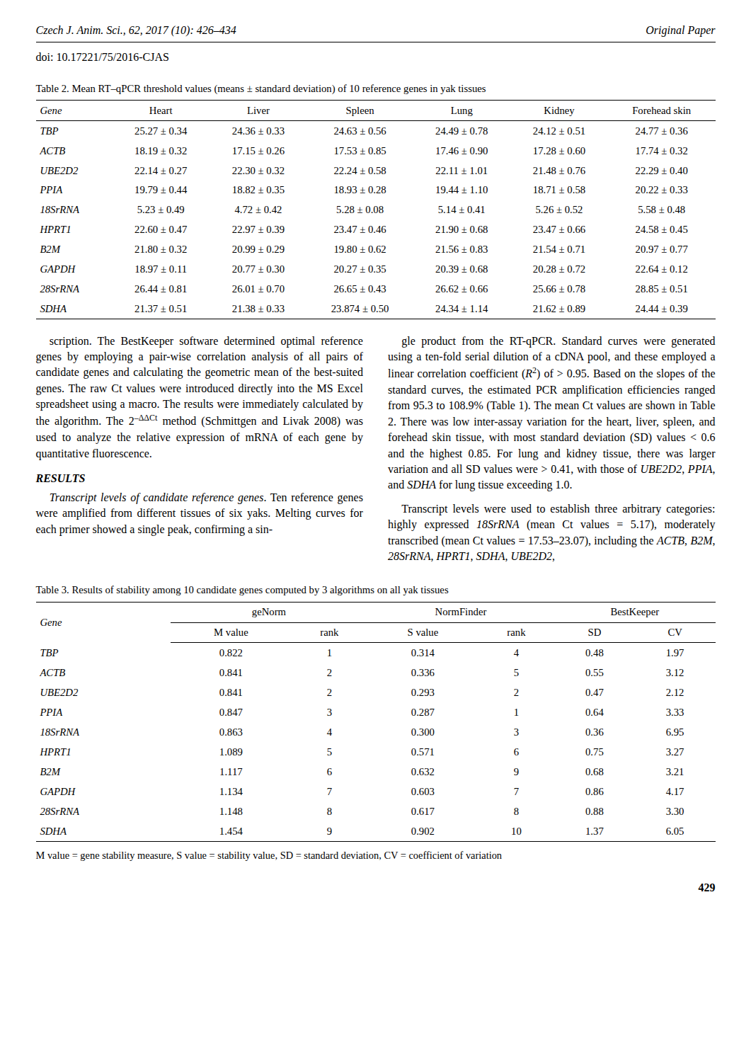Czech J. Anim. Sci., 62, 2017 (10): 426–434
Original Paper
doi: 10.17221/75/2016-CJAS
Table 2. Mean RT–qPCR threshold values (means ± standard deviation) of 10 reference genes in yak tissues
| Gene | Heart | Liver | Spleen | Lung | Kidney | Forehead skin |
| --- | --- | --- | --- | --- | --- | --- |
| TBP | 25.27 ± 0.34 | 24.36 ± 0.33 | 24.63 ± 0.56 | 24.49 ± 0.78 | 24.12 ± 0.51 | 24.77 ± 0.36 |
| ACTB | 18.19 ± 0.32 | 17.15 ± 0.26 | 17.53 ± 0.85 | 17.46 ± 0.90 | 17.28 ± 0.60 | 17.74 ± 0.32 |
| UBE2D2 | 22.14 ± 0.27 | 22.30 ± 0.32 | 22.24 ± 0.58 | 22.11 ± 1.01 | 21.48 ± 0.76 | 22.29 ± 0.40 |
| PPIA | 19.79 ± 0.44 | 18.82 ± 0.35 | 18.93 ± 0.28 | 19.44 ± 1.10 | 18.71 ± 0.58 | 20.22 ± 0.33 |
| 18SrRNA | 5.23 ± 0.49 | 4.72 ± 0.42 | 5.28 ± 0.08 | 5.14 ± 0.41 | 5.26 ± 0.52 | 5.58 ± 0.48 |
| HPRT1 | 22.60 ± 0.47 | 22.97 ± 0.39 | 23.47 ± 0.46 | 21.90 ± 0.68 | 23.47 ± 0.66 | 24.58 ± 0.45 |
| B2M | 21.80 ± 0.32 | 20.99 ± 0.29 | 19.80 ± 0.62 | 21.56 ± 0.83 | 21.54 ± 0.71 | 20.97 ± 0.77 |
| GAPDH | 18.97 ± 0.11 | 20.77 ± 0.30 | 20.27 ± 0.35 | 20.39 ± 0.68 | 20.28 ± 0.72 | 22.64 ± 0.12 |
| 28SrRNA | 26.44 ± 0.81 | 26.01 ± 0.70 | 26.65 ± 0.43 | 26.62 ± 0.66 | 25.66 ± 0.78 | 28.85 ± 0.51 |
| SDHA | 21.37 ± 0.51 | 21.38 ± 0.33 | 23.874 ± 0.50 | 24.34 ± 1.14 | 21.62 ± 0.89 | 24.44 ± 0.39 |
scription. The BestKeeper software determined optimal reference genes by employing a pair-wise correlation analysis of all pairs of candidate genes and calculating the geometric mean of the best-suited genes. The raw Ct values were introduced directly into the MS Excel spreadsheet using a macro. The results were immediately calculated by the algorithm. The 2–ΔΔCt method (Schmittgen and Livak 2008) was used to analyze the relative expression of mRNA of each gene by quantitative fluorescence.
RESULTS
Transcript levels of candidate reference genes. Ten reference genes were amplified from different tissues of six yaks. Melting curves for each primer showed a single peak, confirming a sin-
gle product from the RT-qPCR. Standard curves were generated using a ten-fold serial dilution of a cDNA pool, and these employed a linear correlation coefficient (R2) of > 0.95. Based on the slopes of the standard curves, the estimated PCR amplification efficiencies ranged from 95.3 to 108.9% (Table 1). The mean Ct values are shown in Table 2. There was low inter-assay variation for the heart, liver, spleen, and forehead skin tissue, with most standard deviation (SD) values < 0.6 and the highest 0.85. For lung and kidney tissue, there was larger variation and all SD values were > 0.41, with those of UBE2D2, PPIA, and SDHA for lung tissue exceeding 1.0.
Transcript levels were used to establish three arbitrary categories: highly expressed 18SrRNA (mean Ct values = 5.17), moderately transcribed (mean Ct values = 17.53–23.07), including the ACTB, B2M, 28SrRNA, HPRT1, SDHA, UBE2D2,
Table 3. Results of stability among 10 candidate genes computed by 3 algorithms on all yak tissues
| Gene | geNorm | NormFinder | BestKeeper |
| --- | --- | --- | --- |
| M value | rank | S value | rank | SD | CV |
| TBP | 0.822 | 1 | 0.314 | 4 | 0.48 | 1.97 |
| ACTB | 0.841 | 2 | 0.336 | 5 | 0.55 | 3.12 |
| UBE2D2 | 0.841 | 2 | 0.293 | 2 | 0.47 | 2.12 |
| PPIA | 0.847 | 3 | 0.287 | 1 | 0.64 | 3.33 |
| 18SrRNA | 0.863 | 4 | 0.300 | 3 | 0.36 | 6.95 |
| HPRT1 | 1.089 | 5 | 0.571 | 6 | 0.75 | 3.27 |
| B2M | 1.117 | 6 | 0.632 | 9 | 0.68 | 3.21 |
| GAPDH | 1.134 | 7 | 0.603 | 7 | 0.86 | 4.17 |
| 28SrRNA | 1.148 | 8 | 0.617 | 8 | 0.88 | 3.30 |
| SDHA | 1.454 | 9 | 0.902 | 10 | 1.37 | 6.05 |
M value = gene stability measure, S value = stability value, SD = standard deviation, CV = coefficient of variation
429